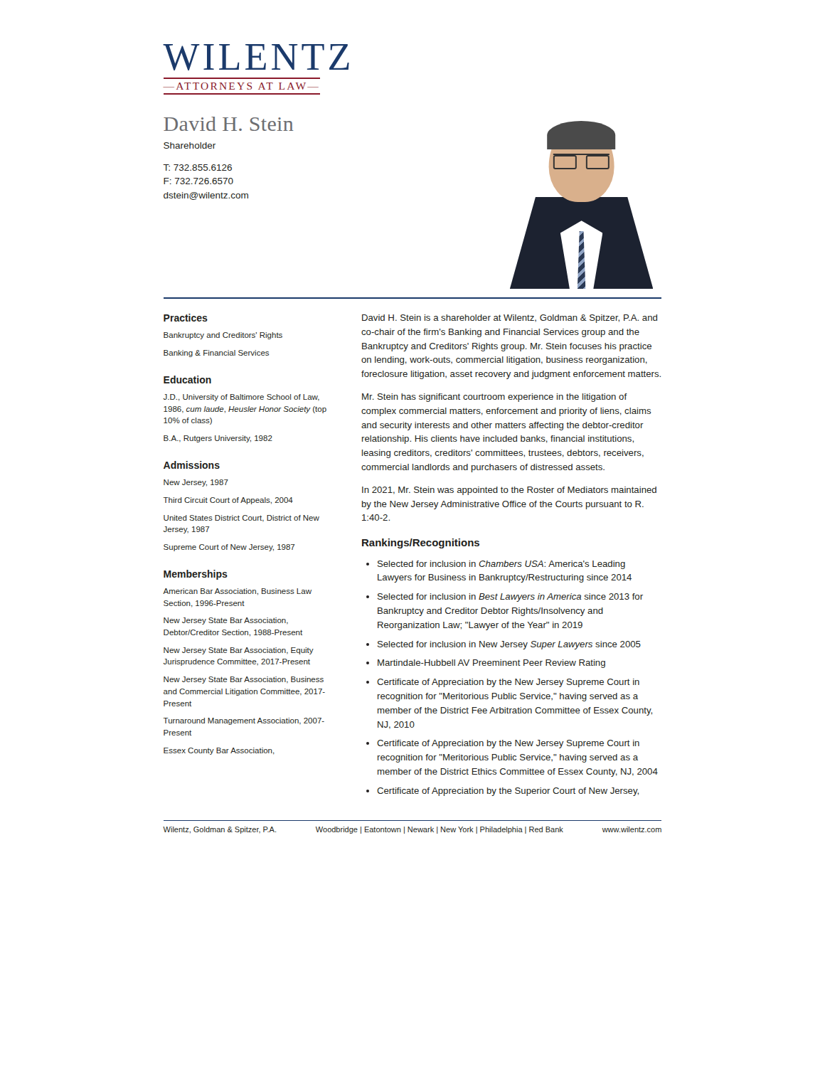WILENTZ
—ATTORNEYS AT LAW—
David H. Stein
Shareholder
T: 732.855.6126
F: 732.726.6570
dstein@wilentz.com
Practices
Bankruptcy and Creditors' Rights
Banking & Financial Services
Education
J.D., University of Baltimore School of Law, 1986, cum laude, Heusler Honor Society (top 10% of class)
B.A., Rutgers University, 1982
Admissions
New Jersey, 1987
Third Circuit Court of Appeals, 2004
United States District Court, District of New Jersey, 1987
Supreme Court of New Jersey, 1987
Memberships
American Bar Association, Business Law Section, 1996-Present
New Jersey State Bar Association, Debtor/Creditor Section, 1988-Present
New Jersey State Bar Association, Equity Jurisprudence Committee, 2017-Present
New Jersey State Bar Association, Business and Commercial Litigation Committee, 2017-Present
Turnaround Management Association, 2007-Present
Essex County Bar Association,
David H. Stein is a shareholder at Wilentz, Goldman & Spitzer, P.A. and co-chair of the firm's Banking and Financial Services group and the Bankruptcy and Creditors' Rights group. Mr. Stein focuses his practice on lending, work-outs, commercial litigation, business reorganization, foreclosure litigation, asset recovery and judgment enforcement matters.
Mr. Stein has significant courtroom experience in the litigation of complex commercial matters, enforcement and priority of liens, claims and security interests and other matters affecting the debtor-creditor relationship. His clients have included banks, financial institutions, leasing creditors, creditors' committees, trustees, debtors, receivers, commercial landlords and purchasers of distressed assets.
In 2021, Mr. Stein was appointed to the Roster of Mediators maintained by the New Jersey Administrative Office of the Courts pursuant to R. 1:40-2.
Rankings/Recognitions
Selected for inclusion in Chambers USA: America's Leading Lawyers for Business in Bankruptcy/Restructuring since 2014
Selected for inclusion in Best Lawyers in America since 2013 for Bankruptcy and Creditor Debtor Rights/Insolvency and Reorganization Law; "Lawyer of the Year" in 2019
Selected for inclusion in New Jersey Super Lawyers since 2005
Martindale-Hubbell AV Preeminent Peer Review Rating
Certificate of Appreciation by the New Jersey Supreme Court in recognition for "Meritorious Public Service," having served as a member of the District Fee Arbitration Committee of Essex County, NJ, 2010
Certificate of Appreciation by the New Jersey Supreme Court in recognition for "Meritorious Public Service," having served as a member of the District Ethics Committee of Essex County, NJ, 2004
Certificate of Appreciation by the Superior Court of New Jersey,
Wilentz, Goldman & Spitzer, P.A.
Woodbridge | Eatontown | Newark | New York | Philadelphia | Red Bank
www.wilentz.com